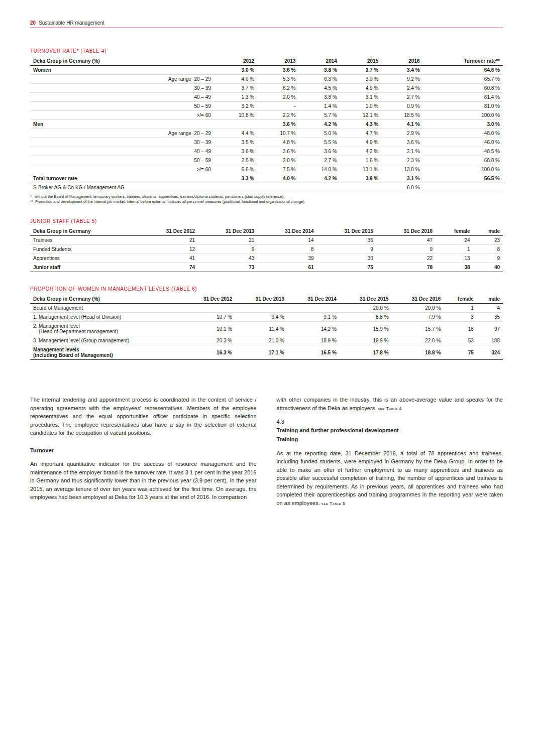20 Sustainable HR management
Turnover rate* (Table 4)
| Deka Group in Germany (%) | 2012 | 2013 | 2014 | 2015 | 2016 | Turnover rate** |
| --- | --- | --- | --- | --- | --- | --- |
| Women | 3.0 % | 3.6 % | 3.8 % | 3.7 % | 3.4 % | 64.6 % |
| Age range 20 – 29 | 4.0 % | 5.3 % | 6.3 % | 3.9 % | 9.2 % | 65.7 % |
| 30 – 39 | 3.7 % | 6.2 % | 4.5 % | 4.9 % | 2.4 % | 60.8 % |
| 40 – 49 | 1.3 % | 2.0 % | 3.8 % | 3.1 % | 2.7 % | 61.4 % |
| 50 – 59 | 3.2 % | - | 1.4 % | 1.0 % | 0.9 % | 81.0 % |
| >/= 60 | 10.8 % | 2.2 % | 5.7 % | 12.1 % | 18.5 % | 100.0 % |
| Men | | 3.6 % | 4.2 % | 4.3 % | 4.1 % | 3.0 % |
| Age range 20 – 29 | 4.4 % | 10.7 % | 5.0 % | 4.7 % | 2.9 % | 48.0 % |
| 30 – 39 | 3.5 % | 4.8 % | 5.5 % | 4.9 % | 3.6 % | 46.0 % |
| 40 – 49 | 3.6 % | 3.6 % | 3.6 % | 4.2 % | 2.1 % | 48.5 % |
| 50 – 59 | 2.0 % | 2.0 % | 2.7 % | 1.6 % | 2.3 % | 68.8 % |
| >/= 60 | 6.6 % | 7.5 % | 14.0 % | 13.1 % | 13.0 % | 100.0 % |
| Total turnover rate | 3.3 % | 4.0 % | 4.2 % | 3.9 % | 3.1 % | 56.5 % |
| S-Broker AG & Co.KG / Management AG | | | | | 6.0 % | |
* without the Board of Management, temporary workers, trainees, students, apprentices, trainees/diploma students, pensioners (start supply reference).
** Promotion and development of the internal job market; internal before external; includes all personnel measures (positional, functional and organisational change).
Junior staff (Table 5)
| Deka Group in Germany | 31 Dec 2012 | 31 Dec 2013 | 31 Dec 2014 | 31 Dec 2015 | 31 Dec 2016 | female | male |
| --- | --- | --- | --- | --- | --- | --- | --- |
| Trainees | 21 | 21 | 14 | 36 | 47 | 24 | 23 |
| Funded Students | 12 | 9 | 8 | 9 | 9 | 1 | 8 |
| Apprentices | 41 | 43 | 39 | 30 | 22 | 13 | 9 |
| Junior staff | 74 | 73 | 61 | 75 | 78 | 38 | 40 |
Proportion of women in management levels (Table 6)
| Deka Group in Germany (%) | 31 Dec 2012 | 31 Dec 2013 | 31 Dec 2014 | 31 Dec 2015 | 31 Dec 2016 | female | male |
| --- | --- | --- | --- | --- | --- | --- | --- |
| Board of Management | | | | 20.0 % | 20.0 % | 1 | 4 |
| 1. Management level (Head of Division) | 10.7 % | 9.4 % | 9.1 % | 8.8 % | 7.9 % | 3 | 35 |
| 2. Management level (Head of Department management) | 10.1 % | 11.4 % | 14.2 % | 15.9 % | 15.7 % | 18 | 97 |
| 3. Management level (Group management) | 20.3 % | 21.0 % | 18.9 % | 19.9 % | 22.0 % | 53 | 188 |
| Management levels (including Board of Management) | 16.3 % | 17.1 % | 16.5 % | 17.8 % | 18.8 % | 75 | 324 |
The internal tendering and appointment process is coordinated in the context of service / operating agreements with the employees' representatives. Members of the employee representatives and the equal opportunities officer participate in specific selection procedures. The employee representatives also have a say in the selection of external candidates for the occupation of vacant positions.
Turnover
An important quantitative indicator for the success of resource management and the maintenance of the employer brand is the turnover rate. It was 3.1 per cent in the year 2016 in Germany and thus significantly lower than in the previous year (3.9 per cent). In the year 2015, an average tenure of over ten years was achieved for the first time. On average, the employees had been employed at Deka for 10.3 years at the end of 2016. In comparison
with other companies in the industry, this is an above-average value and speaks for the attractiveness of the Deka as employers. see Table 4
4.3
Training and further professional development
Training
As at the reporting date, 31 December 2016, a total of 78 apprentices and trainees, including funded students, were employed in Germany by the Deka Group. In order to be able to make an offer of further employment to as many apprentices and trainees as possible after successful completion of training, the number of apprentices and trainees is determined by requirements. As in previous years, all apprentices and trainees who had completed their apprenticeships and training programmes in the reporting year were taken on as employees. see Table 5